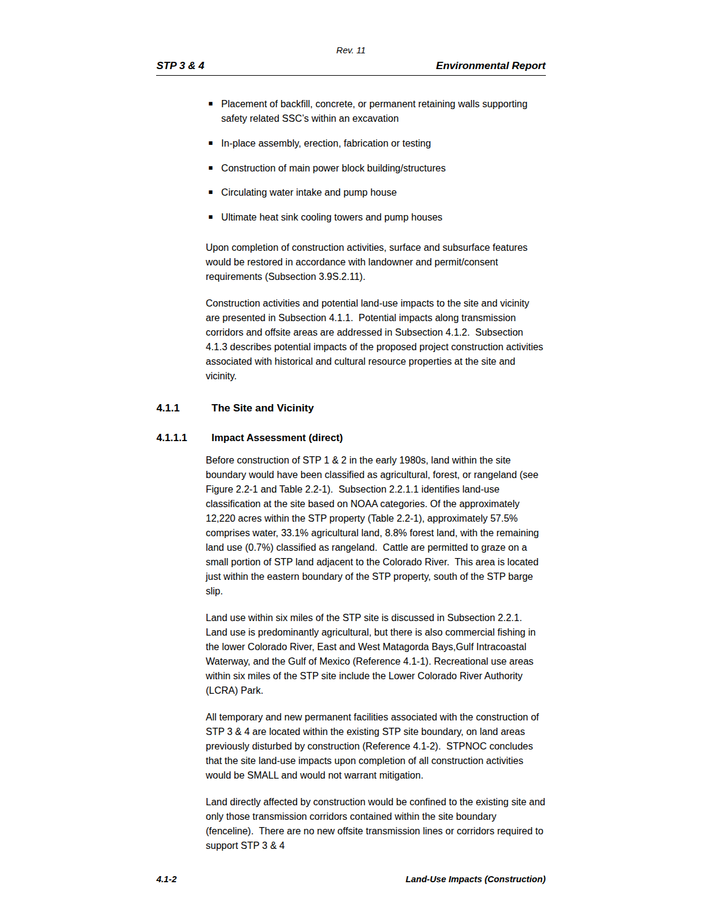Rev. 11
STP 3 & 4 Environmental Report
Placement of backfill, concrete, or permanent retaining walls supporting safety related SSC’s within an excavation
In-place assembly, erection, fabrication or testing
Construction of main power block building/structures
Circulating water intake and pump house
Ultimate heat sink cooling towers and pump houses
Upon completion of construction activities, surface and subsurface features would be restored in accordance with landowner and permit/consent requirements (Subsection 3.9S.2.11).
Construction activities and potential land-use impacts to the site and vicinity are presented in Subsection 4.1.1. Potential impacts along transmission corridors and offsite areas are addressed in Subsection 4.1.2. Subsection 4.1.3 describes potential impacts of the proposed project construction activities associated with historical and cultural resource properties at the site and vicinity.
4.1.1 The Site and Vicinity
4.1.1.1 Impact Assessment (direct)
Before construction of STP 1 & 2 in the early 1980s, land within the site boundary would have been classified as agricultural, forest, or rangeland (see Figure 2.2-1 and Table 2.2-1). Subsection 2.2.1.1 identifies land-use classification at the site based on NOAA categories. Of the approximately 12,220 acres within the STP property (Table 2.2-1), approximately 57.5% comprises water, 33.1% agricultural land, 8.8% forest land, with the remaining land use (0.7%) classified as rangeland. Cattle are permitted to graze on a small portion of STP land adjacent to the Colorado River. This area is located just within the eastern boundary of the STP property, south of the STP barge slip.
Land use within six miles of the STP site is discussed in Subsection 2.2.1. Land use is predominantly agricultural, but there is also commercial fishing in the lower Colorado River, East and West Matagorda Bays,Gulf Intracoastal Waterway, and the Gulf of Mexico (Reference 4.1-1). Recreational use areas within six miles of the STP site include the Lower Colorado River Authority (LCRA) Park.
All temporary and new permanent facilities associated with the construction of STP 3 & 4 are located within the existing STP site boundary, on land areas previously disturbed by construction (Reference 4.1-2). STPNOC concludes that the site land-use impacts upon completion of all construction activities would be SMALL and would not warrant mitigation.
Land directly affected by construction would be confined to the existing site and only those transmission corridors contained within the site boundary (fenceline). There are no new offsite transmission lines or corridors required to support STP 3 & 4
4.1-2 Land-Use Impacts (Construction)